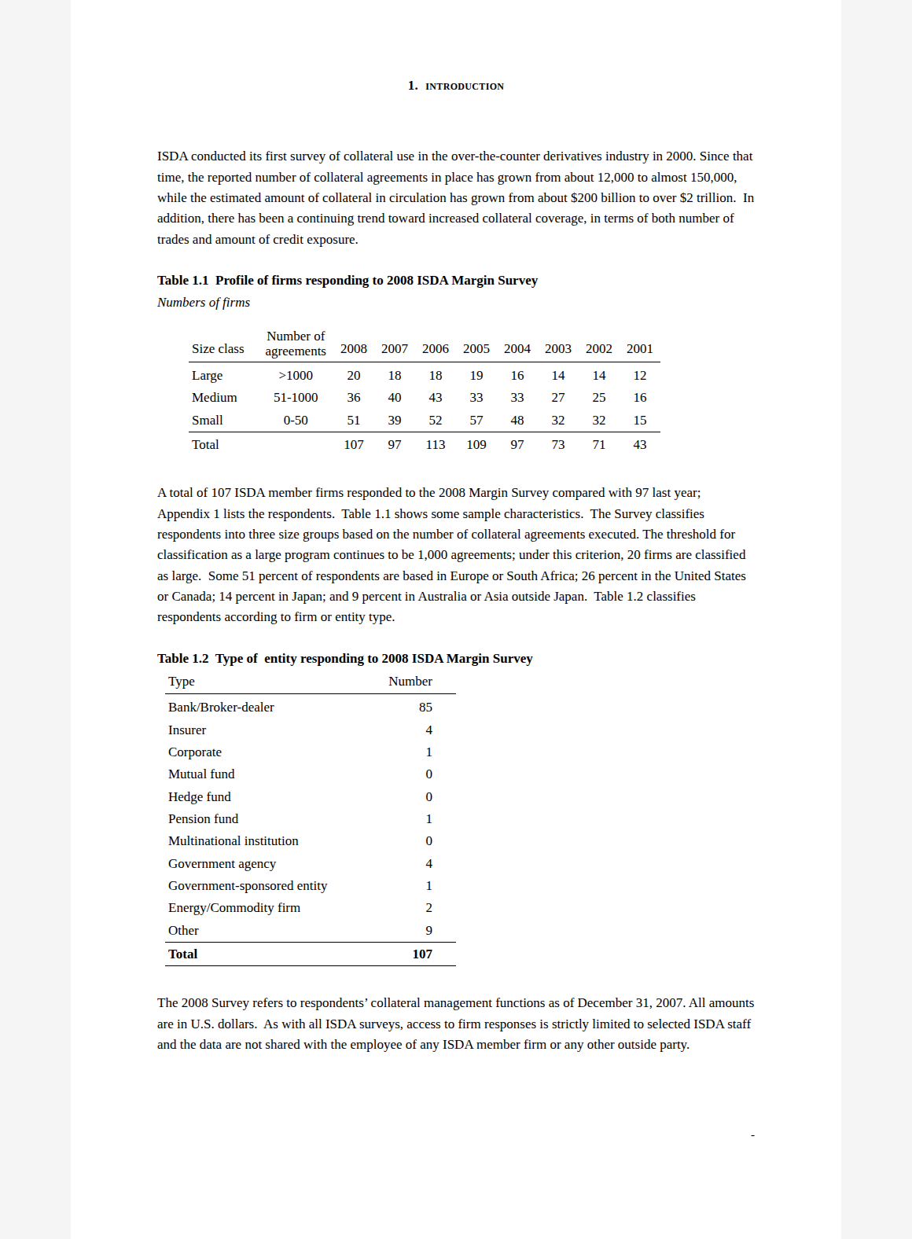1. Introduction
ISDA conducted its first survey of collateral use in the over-the-counter derivatives industry in 2000. Since that time, the reported number of collateral agreements in place has grown from about 12,000 to almost 150,000, while the estimated amount of collateral in circulation has grown from about $200 billion to over $2 trillion. In addition, there has been a continuing trend toward increased collateral coverage, in terms of both number of trades and amount of credit exposure.
Table 1.1 Profile of firms responding to 2008 ISDA Margin Survey
Numbers of firms
| Size class | Number of agreements | 2008 | 2007 | 2006 | 2005 | 2004 | 2003 | 2002 | 2001 |
| --- | --- | --- | --- | --- | --- | --- | --- | --- | --- |
| Large | >1000 | 20 | 18 | 18 | 19 | 16 | 14 | 14 | 12 |
| Medium | 51-1000 | 36 | 40 | 43 | 33 | 33 | 27 | 25 | 16 |
| Small | 0-50 | 51 | 39 | 52 | 57 | 48 | 32 | 32 | 15 |
| Total | | 107 | 97 | 113 | 109 | 97 | 73 | 71 | 43 |
A total of 107 ISDA member firms responded to the 2008 Margin Survey compared with 97 last year; Appendix 1 lists the respondents. Table 1.1 shows some sample characteristics. The Survey classifies respondents into three size groups based on the number of collateral agreements executed. The threshold for classification as a large program continues to be 1,000 agreements; under this criterion, 20 firms are classified as large. Some 51 percent of respondents are based in Europe or South Africa; 26 percent in the United States or Canada; 14 percent in Japan; and 9 percent in Australia or Asia outside Japan. Table 1.2 classifies respondents according to firm or entity type.
Table 1.2 Type of entity responding to 2008 ISDA Margin Survey
| Type | Number |
| --- | --- |
| Bank/Broker-dealer | 85 |
| Insurer | 4 |
| Corporate | 1 |
| Mutual fund | 0 |
| Hedge fund | 0 |
| Pension fund | 1 |
| Multinational institution | 0 |
| Government agency | 4 |
| Government-sponsored entity | 1 |
| Energy/Commodity firm | 2 |
| Other | 9 |
| Total | 107 |
The 2008 Survey refers to respondents’ collateral management functions as of December 31, 2007. All amounts are in U.S. dollars. As with all ISDA surveys, access to firm responses is strictly limited to selected ISDA staff and the data are not shared with the employee of any ISDA member firm or any other outside party.
-